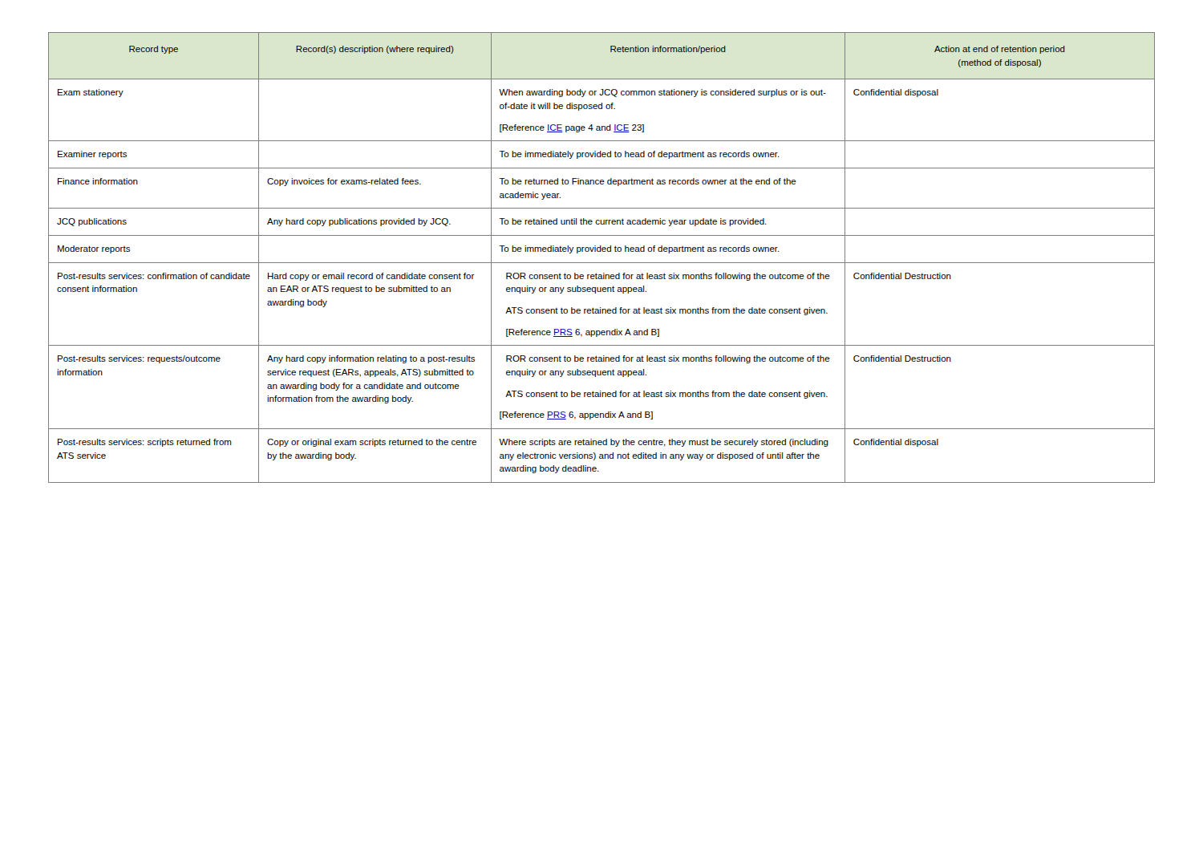| Record type | Record(s) description (where required) | Retention information/period | Action at end of retention period (method of disposal) |
| --- | --- | --- | --- |
| Exam stationery | | When awarding body or JCQ common stationery is considered surplus or is out-of-date it will be disposed of. [Reference ICE page 4 and ICE 23] | Confidential disposal |
| Examiner reports | | To be immediately provided to head of department as records owner. | |
| Finance information | Copy invoices for exams-related fees. | To be returned to Finance department as records owner at the end of the academic year. | |
| JCQ publications | Any hard copy publications provided by JCQ. | To be retained until the current academic year update is provided. | |
| Moderator reports | | To be immediately provided to head of department as records owner. | |
| Post-results services: confirmation of candidate consent information | Hard copy or email record of candidate consent for an EAR or ATS request to be submitted to an awarding body | ROR consent to be retained for at least six months following the outcome of the enquiry or any subsequent appeal. ATS consent to be retained for at least six months from the date consent given. [Reference PRS 6, appendix A and B] | Confidential Destruction |
| Post-results services: requests/outcome information | Any hard copy information relating to a post-results service request (EARs, appeals, ATS) submitted to an awarding body for a candidate and outcome information from the awarding body. | ROR consent to be retained for at least six months following the outcome of the enquiry or any subsequent appeal. ATS consent to be retained for at least six months from the date consent given. [Reference PRS 6, appendix A and B] | Confidential Destruction |
| Post-results services: scripts returned from ATS service | Copy or original exam scripts returned to the centre by the awarding body. | Where scripts are retained by the centre, they must be securely stored (including any electronic versions) and not edited in any way or disposed of until after the awarding body deadline. | Confidential disposal |